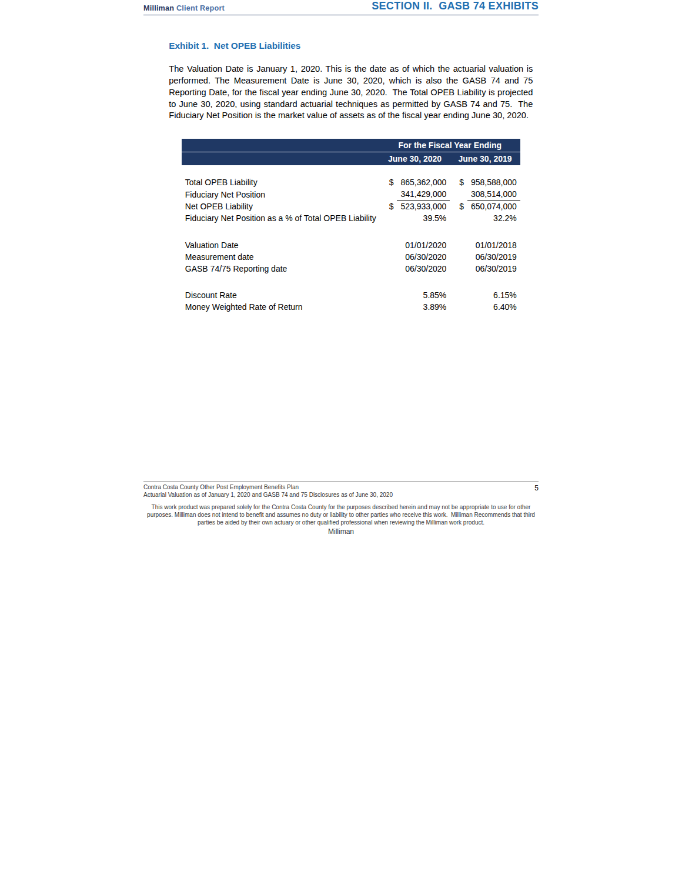Milliman Client Report
SECTION II. GASB 74 EXHIBITS
Exhibit 1. Net OPEB Liabilities
The Valuation Date is January 1, 2020. This is the date as of which the actuarial valuation is performed. The Measurement Date is June 30, 2020, which is also the GASB 74 and 75 Reporting Date, for the fiscal year ending June 30, 2020. The Total OPEB Liability is projected to June 30, 2020, using standard actuarial techniques as permitted by GASB 74 and 75. The Fiduciary Net Position is the market value of assets as of the fiscal year ending June 30, 2020.
| | For the Fiscal Year Ending |
| --- | --- |
| | June 30, 2020 | June 30, 2019 |
| Total OPEB Liability | $ | 865,362,000 | $ | 958,588,000 |
| Fiduciary Net Position | | 341,429,000 | | 308,514,000 |
| Net OPEB Liability | $ | 523,933,000 | $ | 650,074,000 |
| Fiduciary Net Position as a % of Total OPEB Liability | | 39.5% | | 32.2% |
| Valuation Date | | 01/01/2020 | | 01/01/2018 |
| Measurement date | | 06/30/2020 | | 06/30/2019 |
| GASB 74/75 Reporting date | | 06/30/2020 | | 06/30/2019 |
| Discount Rate | | 5.85% | | 6.15% |
| Money Weighted Rate of Return | | 3.89% | | 6.40% |
Contra Costa County Other Post Employment Benefits Plan
Actuarial Valuation as of January 1, 2020 and GASB 74 and 75 Disclosures as of June 30, 2020
5
This work product was prepared solely for the Contra Costa County for the purposes described herein and may not be appropriate to use for other purposes. Milliman does not intend to benefit and assumes no duty or liability to other parties who receive this work. Milliman Recommends that third parties be aided by their own actuary or other qualified professional when reviewing the Milliman work product.
Milliman